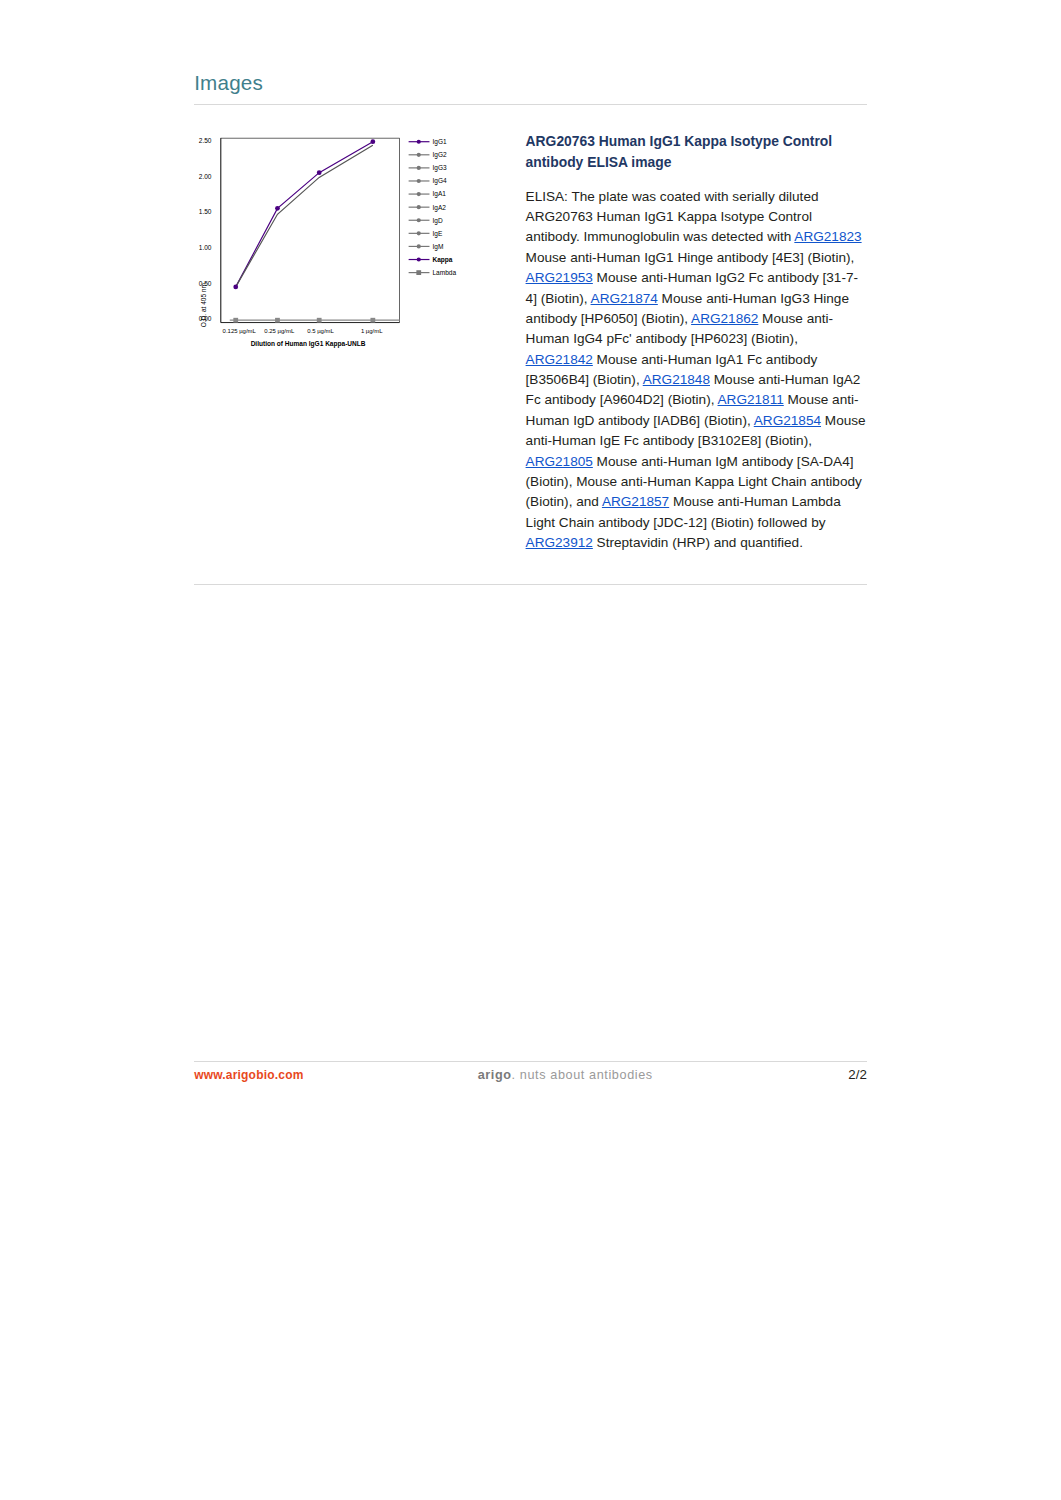Images
ARG20763 Human IgG1 Kappa Isotype Control antibody ELISA image
ELISA: The plate was coated with serially diluted ARG20763 Human IgG1 Kappa Isotype Control antibody. Immunoglobulin was detected with ARG21823 Mouse anti-Human IgG1 Hinge antibody [4E3] (Biotin), ARG21953 Mouse anti-Human IgG2 Fc antibody [31-7-4] (Biotin), ARG21874 Mouse anti-Human IgG3 Hinge antibody [HP6050] (Biotin), ARG21862 Mouse anti-Human IgG4 pFc' antibody [HP6023] (Biotin), ARG21842 Mouse anti-Human IgA1 Fc antibody [B3506B4] (Biotin), ARG21848 Mouse anti-Human IgA2 Fc antibody [A9604D2] (Biotin), ARG21811 Mouse anti-Human IgD antibody [IADB6] (Biotin), ARG21854 Mouse anti-Human IgE Fc antibody [B3102E8] (Biotin), ARG21805 Mouse anti-Human IgM antibody [SA-DA4] (Biotin), Mouse anti-Human Kappa Light Chain antibody (Biotin), and ARG21857 Mouse anti-Human Lambda Light Chain antibody [JDC-12] (Biotin) followed by ARG23912 Streptavidin (HRP) and quantified.
www.arigobio.com
arigo. nuts about antibodies
2/2